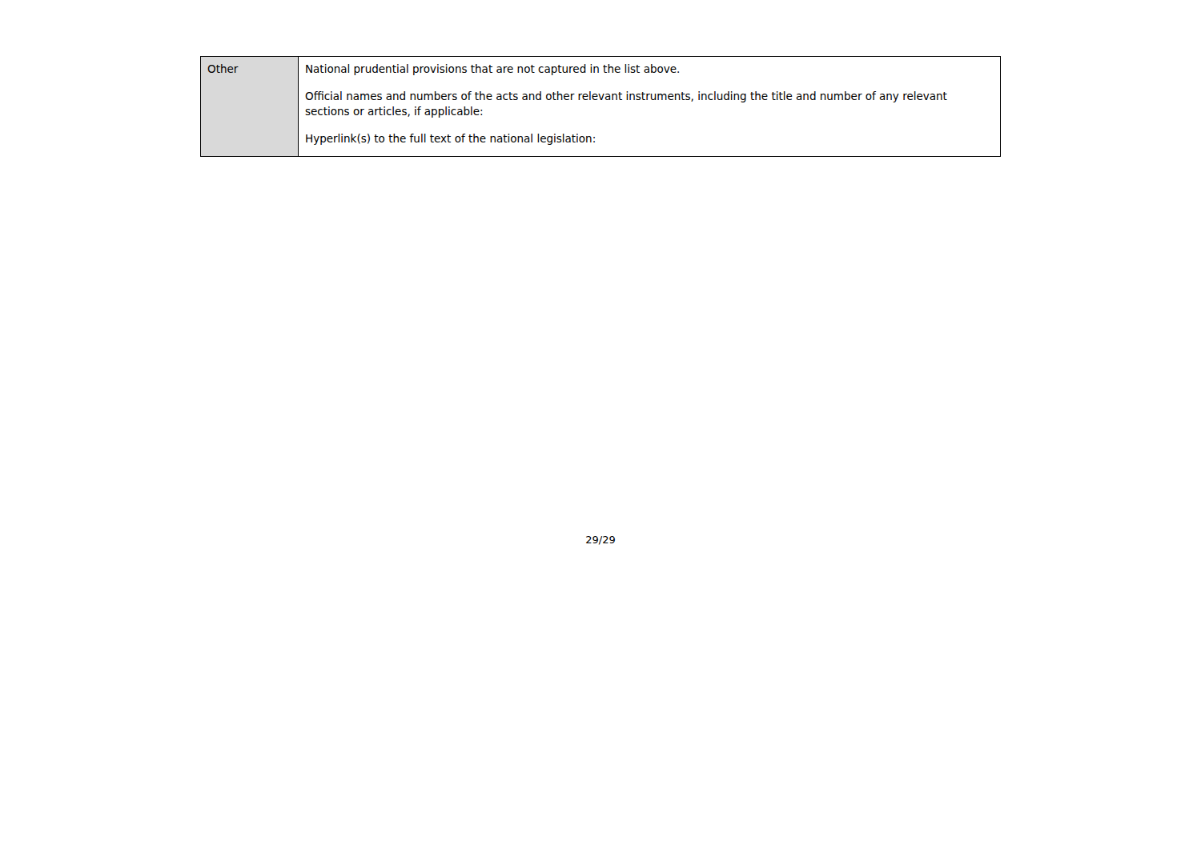| Other | National prudential provisions that are not captured in the list above. Official names and numbers of the acts and other relevant instruments, including the title and number of any relevant sections or articles, if applicable: Hyperlink(s) to the full text of the national legislation: |
29/29